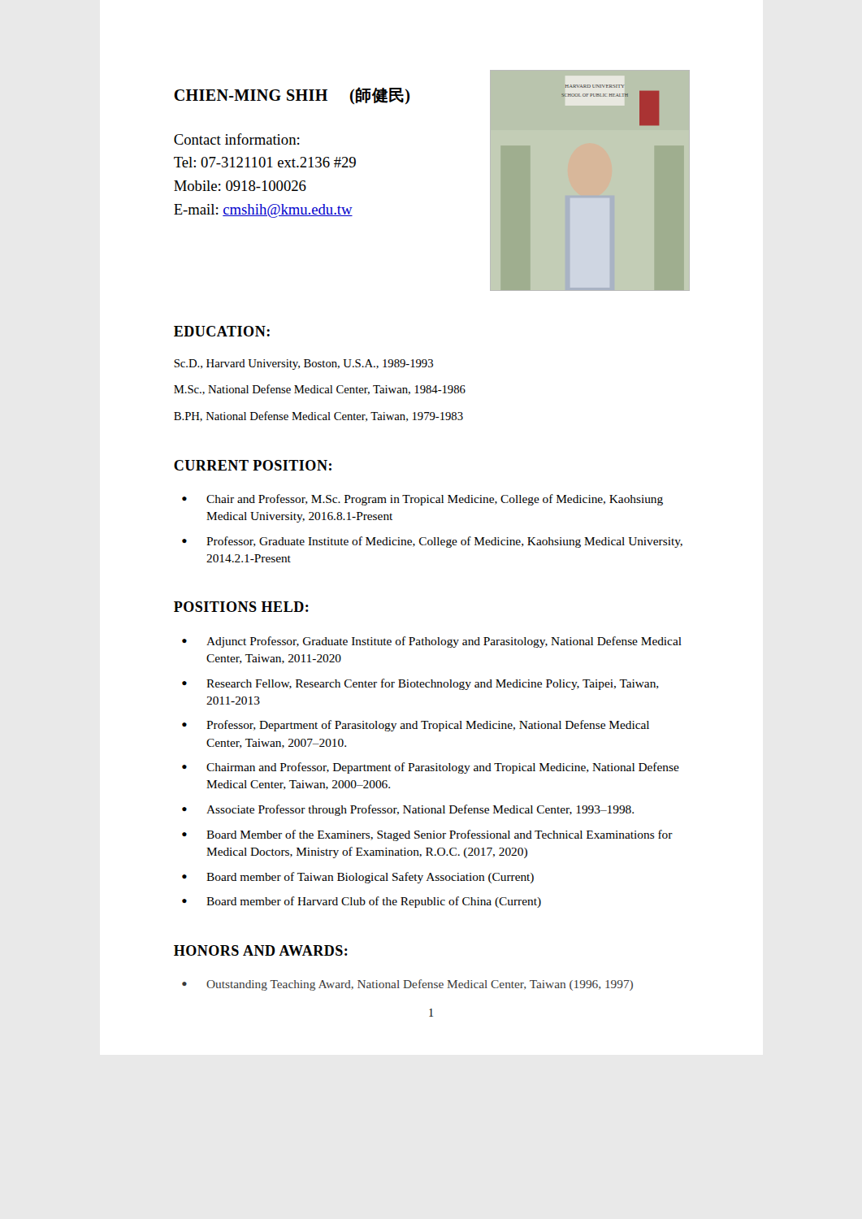CHIEN-MING SHIH (師健民)
Contact information:
Tel: 07-3121101 ext.2136 #29
Mobile: 0918-100026
E-mail: cmshih@kmu.edu.tw
EDUCATION:
Sc.D., Harvard University, Boston, U.S.A., 1989-1993
M.Sc., National Defense Medical Center, Taiwan, 1984-1986
B.PH, National Defense Medical Center, Taiwan, 1979-1983
CURRENT POSITION:
Chair and Professor, M.Sc. Program in Tropical Medicine, College of Medicine, Kaohsiung Medical University, 2016.8.1-Present
Professor, Graduate Institute of Medicine, College of Medicine, Kaohsiung Medical University, 2014.2.1-Present
POSITIONS HELD:
Adjunct Professor, Graduate Institute of Pathology and Parasitology, National Defense Medical Center, Taiwan, 2011-2020
Research Fellow, Research Center for Biotechnology and Medicine Policy, Taipei, Taiwan, 2011-2013
Professor, Department of Parasitology and Tropical Medicine, National Defense Medical Center, Taiwan, 2007–2010.
Chairman and Professor, Department of Parasitology and Tropical Medicine, National Defense Medical Center, Taiwan, 2000–2006.
Associate Professor through Professor, National Defense Medical Center, 1993–1998.
Board Member of the Examiners, Staged Senior Professional and Technical Examinations for Medical Doctors, Ministry of Examination, R.O.C. (2017, 2020)
Board member of Taiwan Biological Safety Association (Current)
Board member of Harvard Club of the Republic of China (Current)
HONORS AND AWARDS:
Outstanding Teaching Award, National Defense Medical Center, Taiwan (1996, 1997)
1